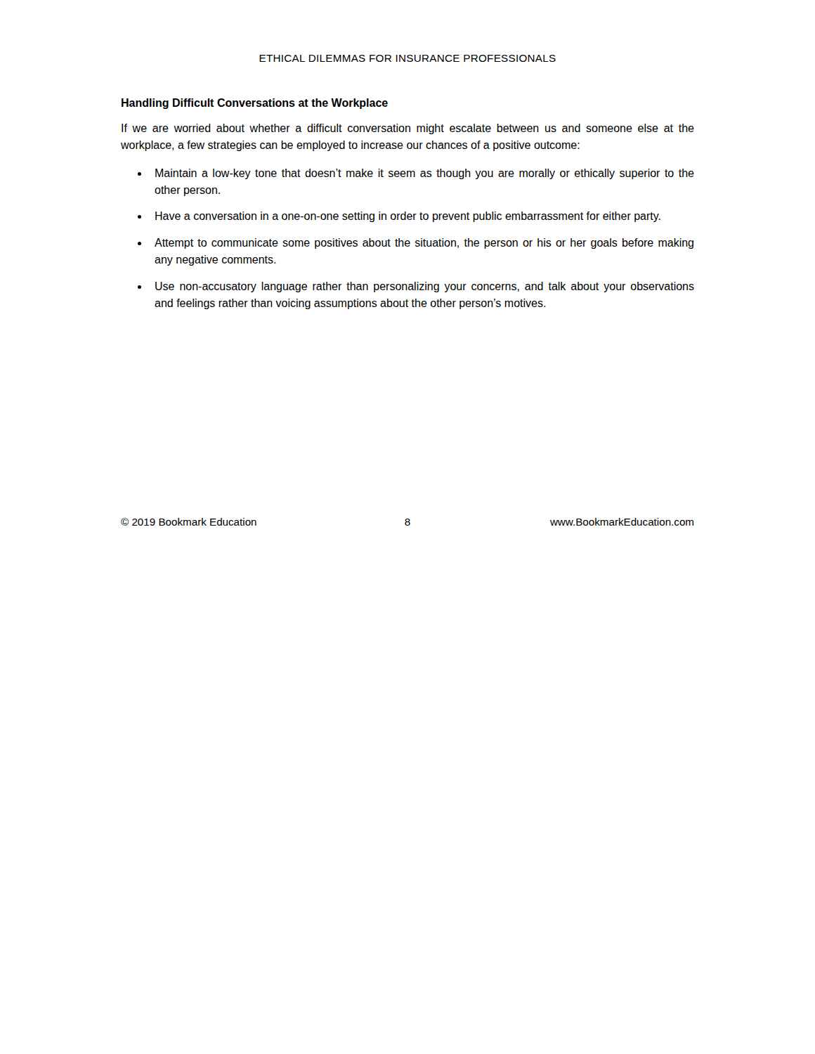ETHICAL DILEMMAS FOR INSURANCE PROFESSIONALS
Handling Difficult Conversations at the Workplace
If we are worried about whether a difficult conversation might escalate between us and someone else at the workplace, a few strategies can be employed to increase our chances of a positive outcome:
Maintain a low-key tone that doesn’t make it seem as though you are morally or ethically superior to the other person.
Have a conversation in a one-on-one setting in order to prevent public embarrassment for either party.
Attempt to communicate some positives about the situation, the person or his or her goals before making any negative comments.
Use non-accusatory language rather than personalizing your concerns, and talk about your observations and feelings rather than voicing assumptions about the other person’s motives.
© 2019 Bookmark Education
8
www.BookmarkEducation.com